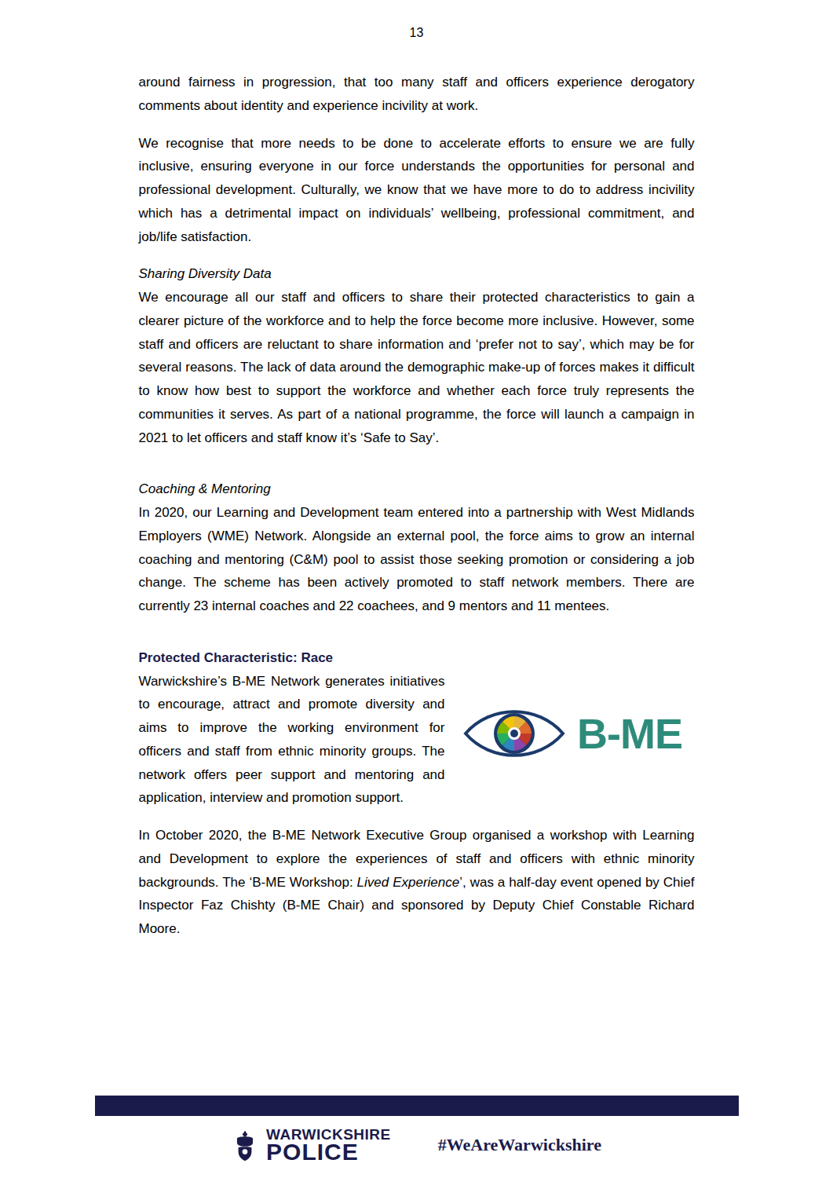13
around fairness in progression, that too many staff and officers experience derogatory comments about identity and experience incivility at work.
We recognise that more needs to be done to accelerate efforts to ensure we are fully inclusive, ensuring everyone in our force understands the opportunities for personal and professional development. Culturally, we know that we have more to do to address incivility which has a detrimental impact on individuals’ wellbeing, professional commitment, and job/life satisfaction.
Sharing Diversity Data
We encourage all our staff and officers to share their protected characteristics to gain a clearer picture of the workforce and to help the force become more inclusive. However, some staff and officers are reluctant to share information and ‘prefer not to say’, which may be for several reasons. The lack of data around the demographic make-up of forces makes it difficult to know how best to support the workforce and whether each force truly represents the communities it serves. As part of a national programme, the force will launch a campaign in 2021 to let officers and staff know it’s ‘Safe to Say’.
Coaching & Mentoring
In 2020, our Learning and Development team entered into a partnership with West Midlands Employers (WME) Network. Alongside an external pool, the force aims to grow an internal coaching and mentoring (C&M) pool to assist those seeking promotion or considering a job change. The scheme has been actively promoted to staff network members. There are currently 23 internal coaches and 22 coachees, and 9 mentors and 11 mentees.
Protected Characteristic: Race
Warwickshire’s B-ME Network generates initiatives to encourage, attract and promote diversity and aims to improve the working environment for officers and staff from ethnic minority groups. The network offers peer support and mentoring and application, interview and promotion support.
B-ME
In October 2020, the B-ME Network Executive Group organised a workshop with Learning and Development to explore the experiences of staff and officers with ethnic minority backgrounds. The ‘B-ME Workshop: Lived Experience’, was a half-day event opened by Chief Inspector Faz Chishty (B-ME Chair) and sponsored by Deputy Chief Constable Richard Moore.
WARWICKSHIRE POLICE
#WeAreWarwickshire